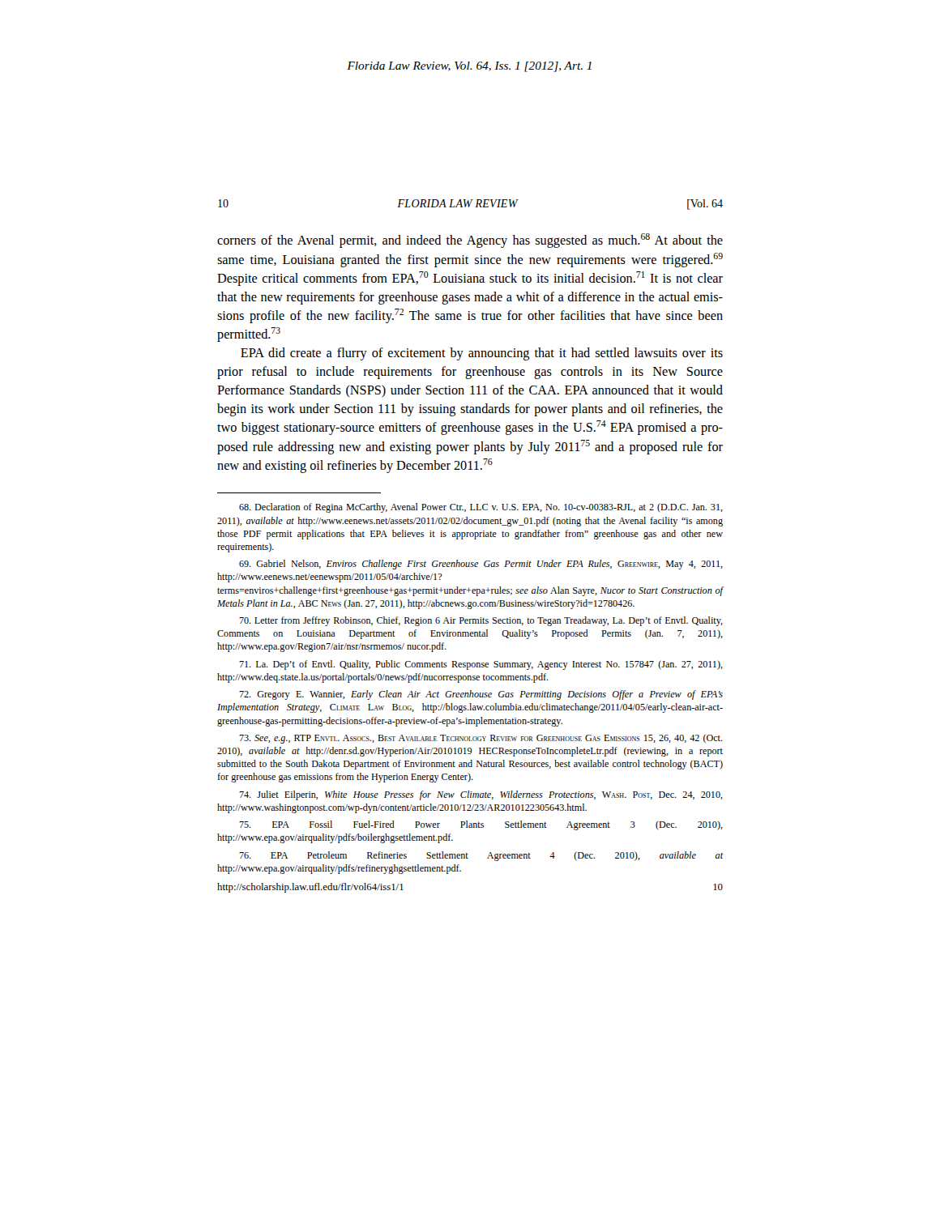Florida Law Review, Vol. 64, Iss. 1 [2012], Art. 1
10 FLORIDA LAW REVIEW [Vol. 64
corners of the Avenal permit, and indeed the Agency has suggested as much.68 At about the same time, Louisiana granted the first permit since the new requirements were triggered.69 Despite critical comments from EPA,70 Louisiana stuck to its initial decision.71 It is not clear that the new requirements for greenhouse gases made a whit of a difference in the actual emissions profile of the new facility.72 The same is true for other facilities that have since been permitted.73
EPA did create a flurry of excitement by announcing that it had settled lawsuits over its prior refusal to include requirements for greenhouse gas controls in its New Source Performance Standards (NSPS) under Section 111 of the CAA. EPA announced that it would begin its work under Section 111 by issuing standards for power plants and oil refineries, the two biggest stationary-source emitters of greenhouse gases in the U.S.74 EPA promised a proposed rule addressing new and existing power plants by July 201175 and a proposed rule for new and existing oil refineries by December 2011.76
68. Declaration of Regina McCarthy, Avenal Power Ctr., LLC v. U.S. EPA, No. 10-cv-00383-RJL, at 2 (D.D.C. Jan. 31, 2011), available at http://www.eenews.net/assets/2011/02/02/document_gw_01.pdf (noting that the Avenal facility “is among those PDF permit applications that EPA believes it is appropriate to grandfather from” greenhouse gas and other new requirements).
69. Gabriel Nelson, Enviros Challenge First Greenhouse Gas Permit Under EPA Rules, Greenwire, May 4, 2011, http://www.eenews.net/eenewspm/2011/05/04/archive/1?terms=enviros+challenge+first+greenhouse+gas+permit+under+epa+rules; see also Alan Sayre, Nucor to Start Construction of Metals Plant in La., ABC News (Jan. 27, 2011), http://abcnews.go.com/Business/wireStory?id=12780426.
70. Letter from Jeffrey Robinson, Chief, Region 6 Air Permits Section, to Tegan Treadaway, La. Dep’t of Envtl. Quality, Comments on Louisiana Department of Environmental Quality’s Proposed Permits (Jan. 7, 2011), http://www.epa.gov/Region7/air/nsr/nsrmemos/ nucor.pdf.
71. La. Dep’t of Envtl. Quality, Public Comments Response Summary, Agency Interest No. 157847 (Jan. 27, 2011), http://www.deq.state.la.us/portal/portals/0/news/pdf/nucorresponse tocomments.pdf.
72. Gregory E. Wannier, Early Clean Air Act Greenhouse Gas Permitting Decisions Offer a Preview of EPA’s Implementation Strategy, Climate Law Blog, http://blogs.law.columbia.edu/climatechange/2011/04/05/early-clean-air-act-greenhouse-gas-permitting-decisions-offer-a-preview-of-epa’s-implementation-strategy.
73. See, e.g., RTP Envtl. Assocs., Best Available Technology Review for Greenhouse Gas Emissions 15, 26, 40, 42 (Oct. 2010), available at http://denr.sd.gov/Hyperion/Air/20101019 HECResponseToIncompleteLtr.pdf (reviewing, in a report submitted to the South Dakota Department of Environment and Natural Resources, best available control technology (BACT) for greenhouse gas emissions from the Hyperion Energy Center).
74. Juliet Eilperin, White House Presses for New Climate, Wilderness Protections, Wash. Post, Dec. 24, 2010, http://www.washingtonpost.com/wp-dyn/content/article/2010/12/23/AR2010122305643.html.
75. EPA Fossil Fuel-Fired Power Plants Settlement Agreement 3 (Dec. 2010), http://www.epa.gov/airquality/pdfs/boilerghgsettlement.pdf.
76. EPA Petroleum Refineries Settlement Agreement 4 (Dec. 2010), available at http://www.epa.gov/airquality/pdfs/refineryghgsettlement.pdf.
http://scholarship.law.ufl.edu/flr/vol64/iss1/1 10